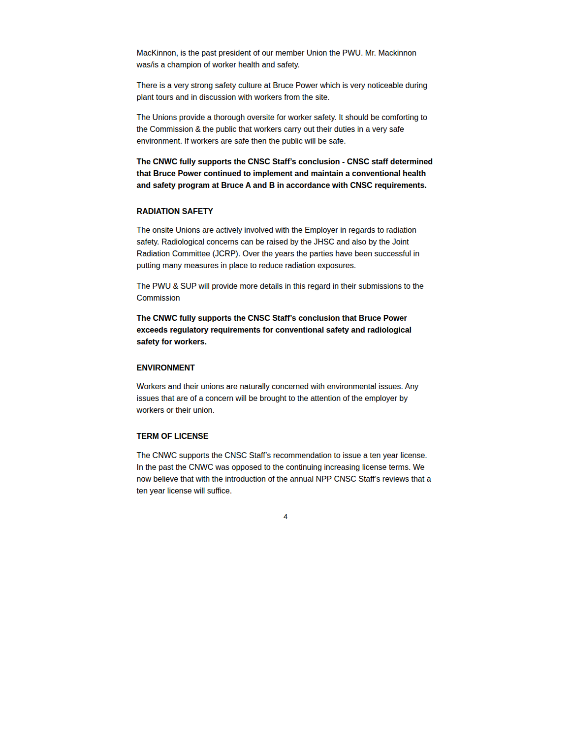MacKinnon, is the past president of our member Union the PWU. Mr. Mackinnon was/is a champion of worker health and safety.
There is a very strong safety culture at Bruce Power which is very noticeable during plant tours and in discussion with workers from the site.
The Unions provide a thorough oversite for worker safety. It should be comforting to the Commission & the public that workers carry out their duties in a very safe environment. If workers are safe then the public will be safe.
The CNWC fully supports the CNSC Staff’s conclusion - CNSC staff determined that Bruce Power continued to implement and maintain a conventional health and safety program at Bruce A and B in accordance with CNSC requirements.
Radiation Safety
The onsite Unions are actively involved with the Employer in regards to radiation safety. Radiological concerns can be raised by the JHSC and also by the Joint Radiation Committee (JCRP). Over the years the parties have been successful in putting many measures in place to reduce radiation exposures.
The PWU & SUP will provide more details in this regard in their submissions to the Commission
The CNWC fully supports the CNSC Staff’s conclusion that Bruce Power exceeds regulatory requirements for conventional safety and radiological safety for workers.
Environment
Workers and their unions are naturally concerned with environmental issues. Any issues that are of a concern will be brought to the attention of the employer by workers or their union.
Term of License
The CNWC supports the CNSC Staff’s recommendation to issue a ten year license. In the past the CNWC was opposed to the continuing increasing license terms. We now believe that with the introduction of the annual NPP CNSC Staff’s reviews that a ten year license will suffice.
4